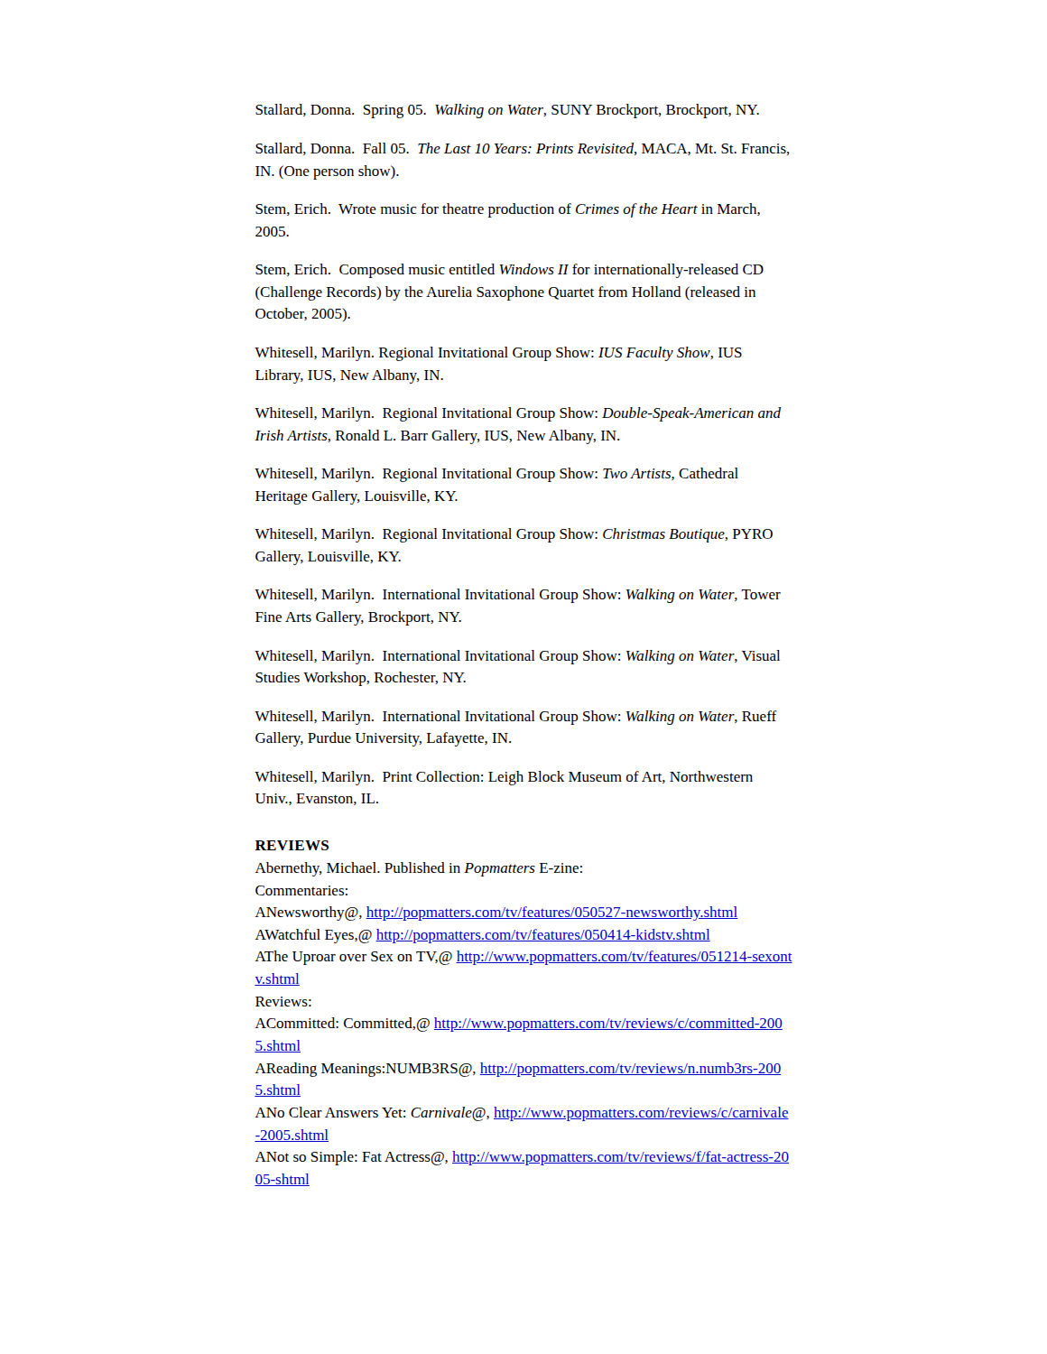Stallard, Donna. Spring 05. Walking on Water, SUNY Brockport, Brockport, NY.
Stallard, Donna. Fall 05. The Last 10 Years: Prints Revisited, MACA, Mt. St. Francis, IN. (One person show).
Stem, Erich. Wrote music for theatre production of Crimes of the Heart in March, 2005.
Stem, Erich. Composed music entitled Windows II for internationally-released CD (Challenge Records) by the Aurelia Saxophone Quartet from Holland (released in October, 2005).
Whitesell, Marilyn. Regional Invitational Group Show: IUS Faculty Show, IUS Library, IUS, New Albany, IN.
Whitesell, Marilyn. Regional Invitational Group Show: Double-Speak-American and Irish Artists, Ronald L. Barr Gallery, IUS, New Albany, IN.
Whitesell, Marilyn. Regional Invitational Group Show: Two Artists, Cathedral Heritage Gallery, Louisville, KY.
Whitesell, Marilyn. Regional Invitational Group Show: Christmas Boutique, PYRO Gallery, Louisville, KY.
Whitesell, Marilyn. International Invitational Group Show: Walking on Water, Tower Fine Arts Gallery, Brockport, NY.
Whitesell, Marilyn. International Invitational Group Show: Walking on Water, Visual Studies Workshop, Rochester, NY.
Whitesell, Marilyn. International Invitational Group Show: Walking on Water, Rueff Gallery, Purdue University, Lafayette, IN.
Whitesell, Marilyn. Print Collection: Leigh Block Museum of Art, Northwestern Univ., Evanston, IL.
REVIEWS
Abernethy, Michael. Published in Popmatters E-zine:
Commentaries:
ANewsworthy@, http://popmatters.com/tv/features/050527-newsworthy.shtml
AWatchful Eyes,@ http://popmatters.com/tv/features/050414-kidstv.shtml
AThe Uproar over Sex on TV,@ http://www.popmatters.com/tv/features/051214-sexontv.shtml
Reviews:
ACommitted: Committed,@ http://www.popmatters.com/tv/reviews/c/committed-2005.shtml
AReading Meanings:NUMB3RS@, http://popmatters.com/tv/reviews/n.numb3rs-2005.shtml
ANo Clear Answers Yet: Carnivale@, http://www.popmatters.com/reviews/c/carnivale-2005.shtml
ANot so Simple: Fat Actress@, http://www.popmatters.com/tv/reviews/f/fat-actress-2005-shtml